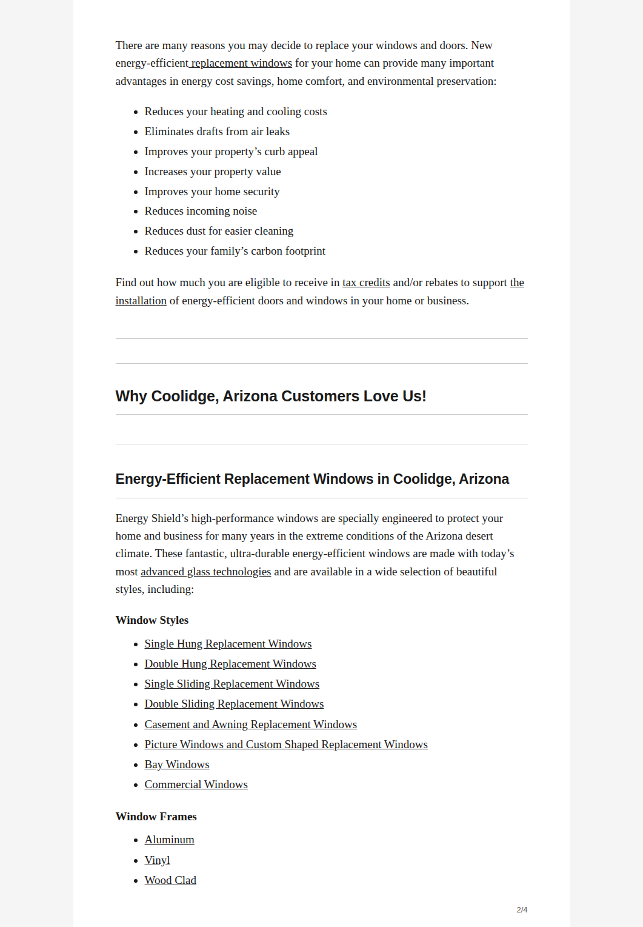There are many reasons you may decide to replace your windows and doors. New energy-efficient replacement windows for your home can provide many important advantages in energy cost savings, home comfort, and environmental preservation:
Reduces your heating and cooling costs
Eliminates drafts from air leaks
Improves your property’s curb appeal
Increases your property value
Improves your home security
Reduces incoming noise
Reduces dust for easier cleaning
Reduces your family’s carbon footprint
Find out how much you are eligible to receive in tax credits and/or rebates to support the installation of energy-efficient doors and windows in your home or business.
Why Coolidge, Arizona Customers Love Us!
Energy-Efficient Replacement Windows in Coolidge, Arizona
Energy Shield’s high-performance windows are specially engineered to protect your home and business for many years in the extreme conditions of the Arizona desert climate. These fantastic, ultra-durable energy-efficient windows are made with today’s most advanced glass technologies and are available in a wide selection of beautiful styles, including:
Window Styles
Single Hung Replacement Windows
Double Hung Replacement Windows
Single Sliding Replacement Windows
Double Sliding Replacement Windows
Casement and Awning Replacement Windows
Picture Windows and Custom Shaped Replacement Windows
Bay Windows
Commercial Windows
Window Frames
Aluminum
Vinyl
Wood Clad
2/4